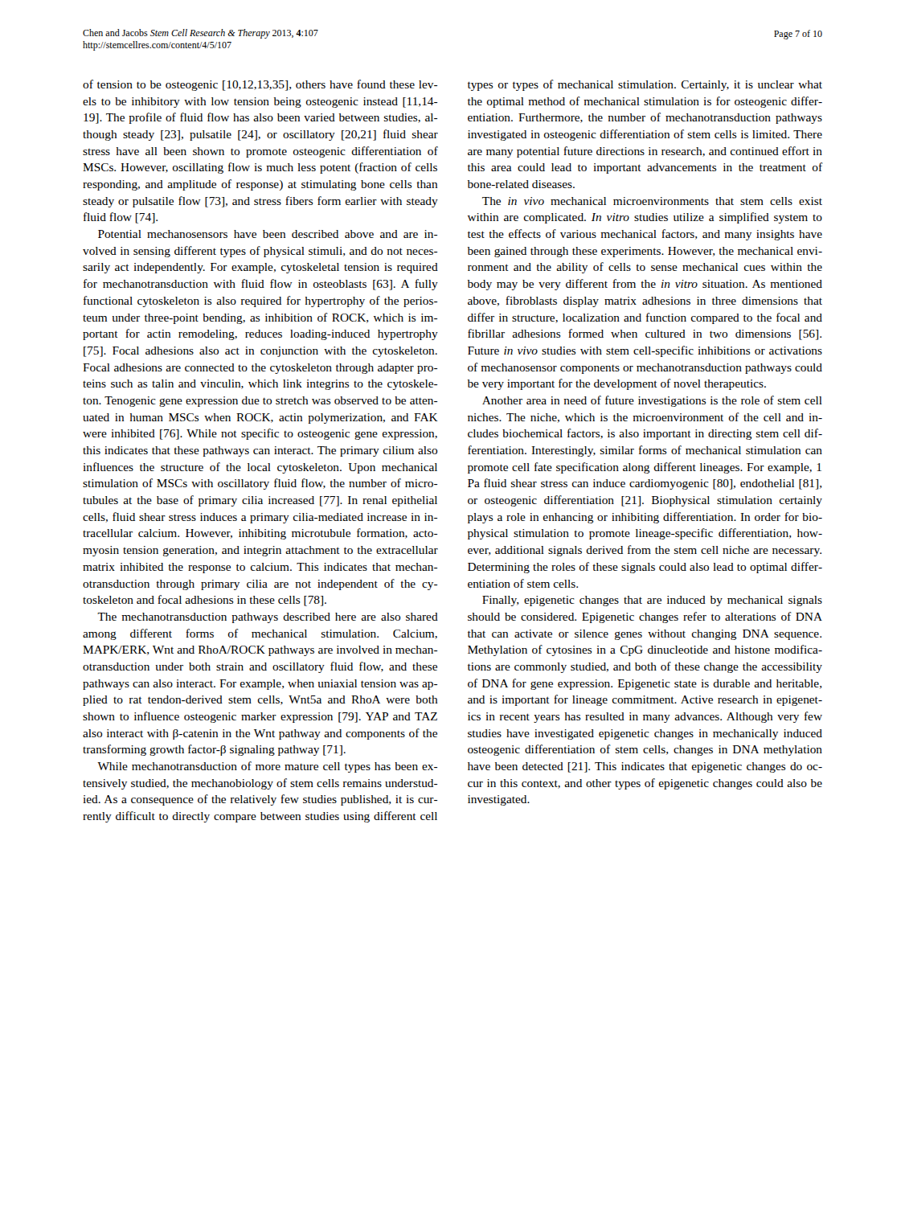Chen and Jacobs Stem Cell Research & Therapy 2013, 4:107 http://stemcellres.com/content/4/5/107
Page 7 of 10
of tension to be osteogenic [10,12,13,35], others have found these levels to be inhibitory with low tension being osteogenic instead [11,14-19]. The profile of fluid flow has also been varied between studies, although steady [23], pulsatile [24], or oscillatory [20,21] fluid shear stress have all been shown to promote osteogenic differentiation of MSCs. However, oscillating flow is much less potent (fraction of cells responding, and amplitude of response) at stimulating bone cells than steady or pulsatile flow [73], and stress fibers form earlier with steady fluid flow [74].
Potential mechanosensors have been described above and are involved in sensing different types of physical stimuli, and do not necessarily act independently. For example, cytoskeletal tension is required for mechanotransduction with fluid flow in osteoblasts [63]. A fully functional cytoskeleton is also required for hypertrophy of the periosteum under three-point bending, as inhibition of ROCK, which is important for actin remodeling, reduces loading-induced hypertrophy [75]. Focal adhesions also act in conjunction with the cytoskeleton. Focal adhesions are connected to the cytoskeleton through adapter proteins such as talin and vinculin, which link integrins to the cytoskeleton. Tenogenic gene expression due to stretch was observed to be attenuated in human MSCs when ROCK, actin polymerization, and FAK were inhibited [76]. While not specific to osteogenic gene expression, this indicates that these pathways can interact. The primary cilium also influences the structure of the local cytoskeleton. Upon mechanical stimulation of MSCs with oscillatory fluid flow, the number of microtubules at the base of primary cilia increased [77]. In renal epithelial cells, fluid shear stress induces a primary cilia-mediated increase in intracellular calcium. However, inhibiting microtubule formation, actomyosin tension generation, and integrin attachment to the extracellular matrix inhibited the response to calcium. This indicates that mechanotransduction through primary cilia are not independent of the cytoskeleton and focal adhesions in these cells [78].
The mechanotransduction pathways described here are also shared among different forms of mechanical stimulation. Calcium, MAPK/ERK, Wnt and RhoA/ROCK pathways are involved in mechanotransduction under both strain and oscillatory fluid flow, and these pathways can also interact. For example, when uniaxial tension was applied to rat tendon-derived stem cells, Wnt5a and RhoA were both shown to influence osteogenic marker expression [79]. YAP and TAZ also interact with β-catenin in the Wnt pathway and components of the transforming growth factor-β signaling pathway [71].
While mechanotransduction of more mature cell types has been extensively studied, the mechanobiology of stem cells remains understudied. As a consequence of the relatively few studies published, it is currently difficult to directly compare between studies using different cell types or types of mechanical stimulation. Certainly, it is unclear what the optimal method of mechanical stimulation is for osteogenic differentiation. Furthermore, the number of mechanotransduction pathways investigated in osteogenic differentiation of stem cells is limited. There are many potential future directions in research, and continued effort in this area could lead to important advancements in the treatment of bone-related diseases.
The in vivo mechanical microenvironments that stem cells exist within are complicated. In vitro studies utilize a simplified system to test the effects of various mechanical factors, and many insights have been gained through these experiments. However, the mechanical environment and the ability of cells to sense mechanical cues within the body may be very different from the in vitro situation. As mentioned above, fibroblasts display matrix adhesions in three dimensions that differ in structure, localization and function compared to the focal and fibrillar adhesions formed when cultured in two dimensions [56]. Future in vivo studies with stem cell-specific inhibitions or activations of mechanosensor components or mechanotransduction pathways could be very important for the development of novel therapeutics.
Another area in need of future investigations is the role of stem cell niches. The niche, which is the microenvironment of the cell and includes biochemical factors, is also important in directing stem cell differentiation. Interestingly, similar forms of mechanical stimulation can promote cell fate specification along different lineages. For example, 1 Pa fluid shear stress can induce cardiomyogenic [80], endothelial [81], or osteogenic differentiation [21]. Biophysical stimulation certainly plays a role in enhancing or inhibiting differentiation. In order for biophysical stimulation to promote lineage-specific differentiation, however, additional signals derived from the stem cell niche are necessary. Determining the roles of these signals could also lead to optimal differentiation of stem cells.
Finally, epigenetic changes that are induced by mechanical signals should be considered. Epigenetic changes refer to alterations of DNA that can activate or silence genes without changing DNA sequence. Methylation of cytosines in a CpG dinucleotide and histone modifications are commonly studied, and both of these change the accessibility of DNA for gene expression. Epigenetic state is durable and heritable, and is important for lineage commitment. Active research in epigenetics in recent years has resulted in many advances. Although very few studies have investigated epigenetic changes in mechanically induced osteogenic differentiation of stem cells, changes in DNA methylation have been detected [21]. This indicates that epigenetic changes do occur in this context, and other types of epigenetic changes could also be investigated.